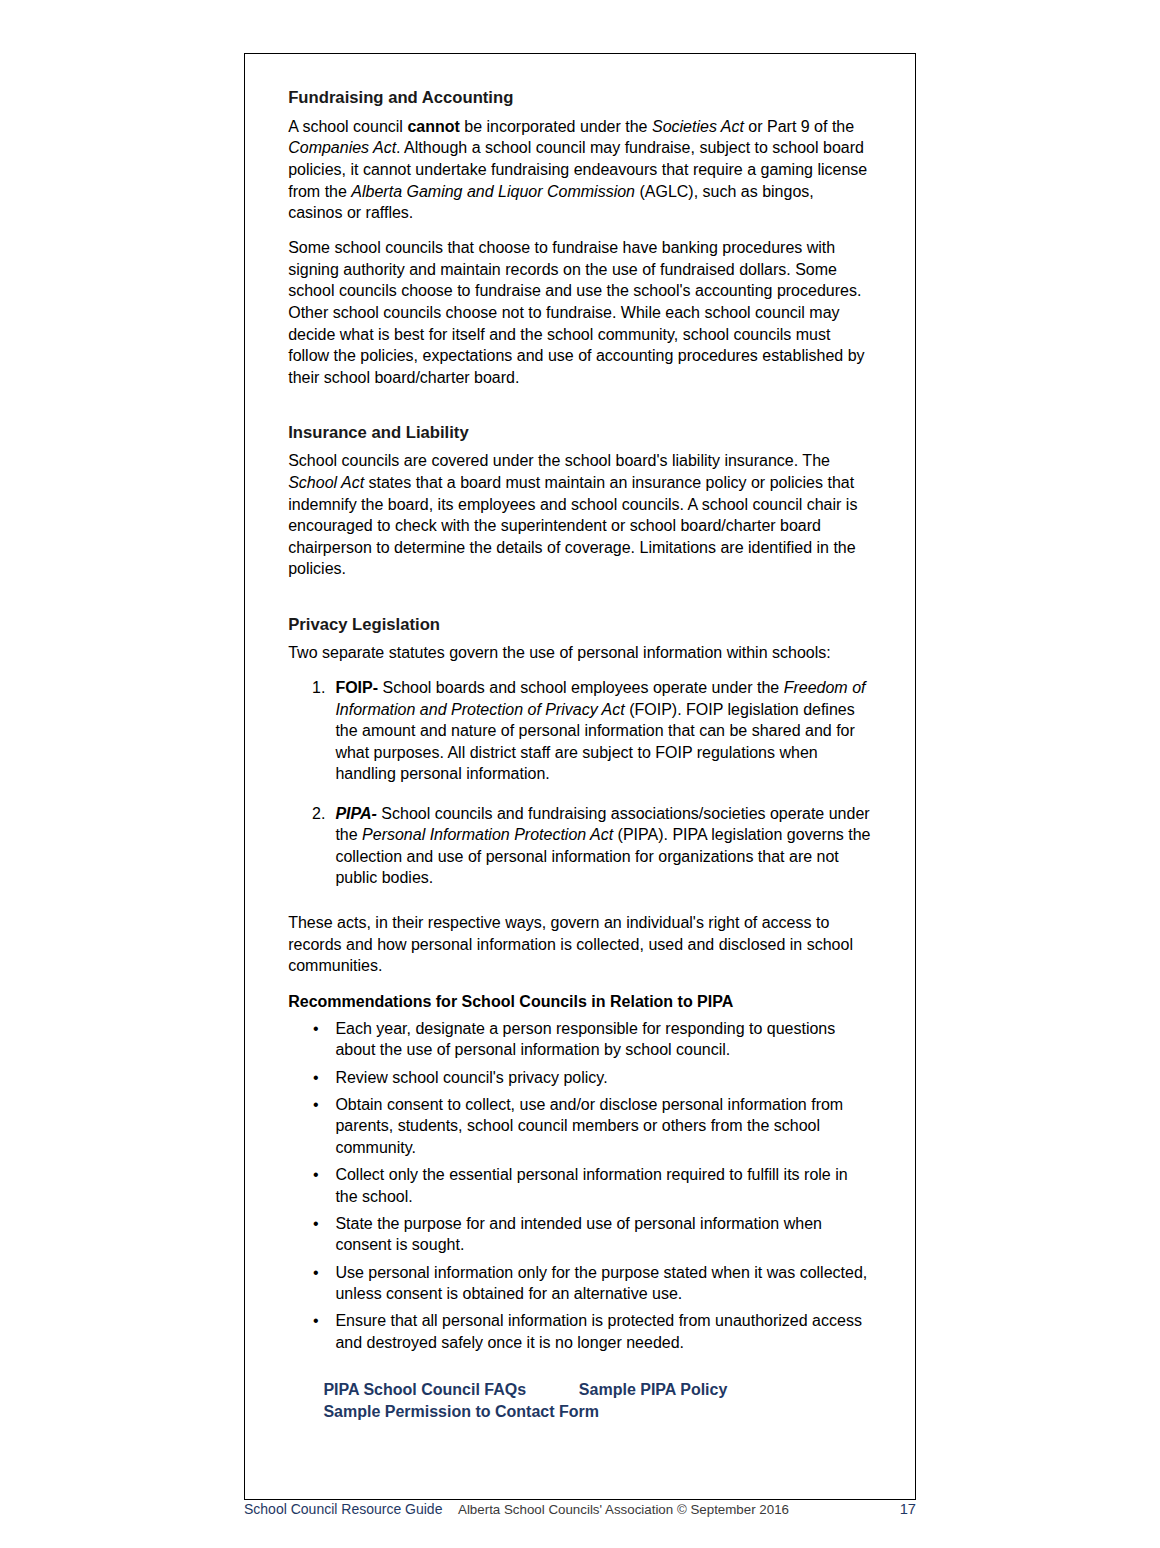Fundraising and Accounting
A school council cannot be incorporated under the Societies Act or Part 9 of the Companies Act. Although a school council may fundraise, subject to school board policies, it cannot undertake fundraising endeavours that require a gaming license from the Alberta Gaming and Liquor Commission (AGLC), such as bingos, casinos or raffles.
Some school councils that choose to fundraise have banking procedures with signing authority and maintain records on the use of fundraised dollars. Some school councils choose to fundraise and use the school's accounting procedures. Other school councils choose not to fundraise. While each school council may decide what is best for itself and the school community, school councils must follow the policies, expectations and use of accounting procedures established by their school board/charter board.
Insurance and Liability
School councils are covered under the school board's liability insurance. The School Act states that a board must maintain an insurance policy or policies that indemnify the board, its employees and school councils. A school council chair is encouraged to check with the superintendent or school board/charter board chairperson to determine the details of coverage. Limitations are identified in the policies.
Privacy Legislation
Two separate statutes govern the use of personal information within schools:
FOIP- School boards and school employees operate under the Freedom of Information and Protection of Privacy Act (FOIP). FOIP legislation defines the amount and nature of personal information that can be shared and for what purposes. All district staff are subject to FOIP regulations when handling personal information.
PIPA- School councils and fundraising associations/societies operate under the Personal Information Protection Act (PIPA). PIPA legislation governs the collection and use of personal information for organizations that are not public bodies.
These acts, in their respective ways, govern an individual's right of access to records and how personal information is collected, used and disclosed in school communities.
Recommendations for School Councils in Relation to PIPA
Each year, designate a person responsible for responding to questions about the use of personal information by school council.
Review school council's privacy policy.
Obtain consent to collect, use and/or disclose personal information from parents, students, school council members or others from the school community.
Collect only the essential personal information required to fulfill its role in the school.
State the purpose for and intended use of personal information when consent is sought.
Use personal information only for the purpose stated when it was collected, unless consent is obtained for an alternative use.
Ensure that all personal information is protected from unauthorized access and destroyed safely once it is no longer needed.
PIPA School Council FAQs Sample PIPA Policy Sample Permission to Contact Form
School Council Resource Guide Alberta School Councils' Association © September 2016
17